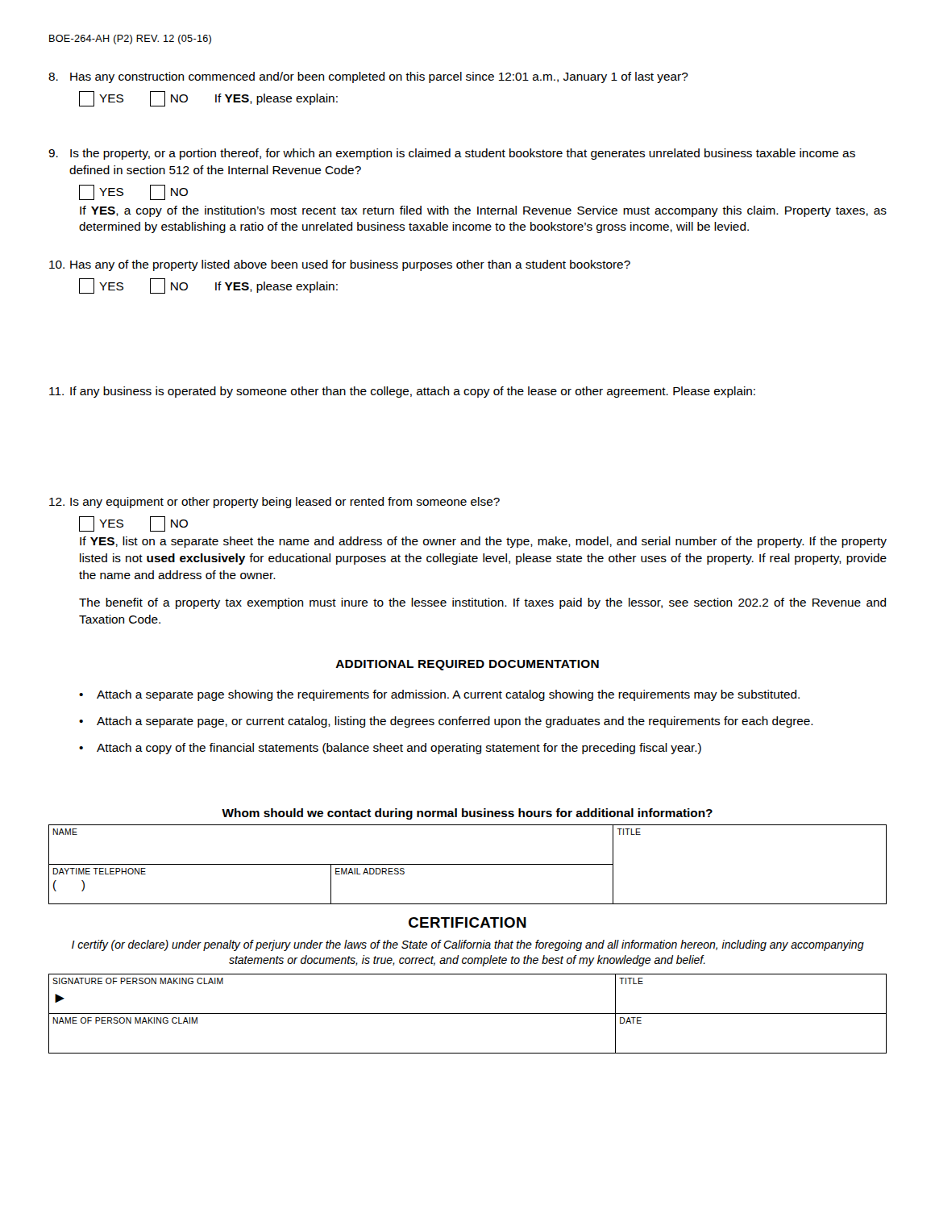BOE-264-AH (P2) REV. 12 (05-16)
8.
Has any construction commenced and/or been completed on this parcel since 12:01 a.m., January 1 of last year?
YES NO If YES, please explain:
9.
Is the property, or a portion thereof, for which an exemption is claimed a student bookstore that generates unrelated business taxable income as defined in section 512 of the Internal Revenue Code?
YES NO
If YES, a copy of the institution’s most recent tax return filed with the Internal Revenue Service must accompany this claim. Property taxes, as determined by establishing a ratio of the unrelated business taxable income to the bookstore’s gross income, will be levied.
10.
Has any of the property listed above been used for business purposes other than a student bookstore?
YES NO If YES, please explain:
11.
If any business is operated by someone other than the college, attach a copy of the lease or other agreement. Please explain:
12.
Is any equipment or other property being leased or rented from someone else?
YES NO
If YES, list on a separate sheet the name and address of the owner and the type, make, model, and serial number of the property. If the property listed is not used exclusively for educational purposes at the collegiate level, please state the other uses of the property. If real property, provide the name and address of the owner.
The benefit of a property tax exemption must inure to the lessee institution. If taxes paid by the lessor, see section 202.2 of the Revenue and Taxation Code.
ADDITIONAL REQUIRED DOCUMENTATION
Attach a separate page showing the requirements for admission. A current catalog showing the requirements may be substituted.
Attach a separate page, or current catalog, listing the degrees conferred upon the graduates and the requirements for each degree.
Attach a copy of the financial statements (balance sheet and operating statement for the preceding fiscal year.)
Whom should we contact during normal business hours for additional information?
| NAME | TITLE |
| DAYTIME TELEPHONE ( ) | EMAIL ADDRESS |
CERTIFICATION
I certify (or declare) under penalty of perjury under the laws of the State of California that the foregoing and all information hereon, including any accompanying statements or documents, is true, correct, and complete to the best of my knowledge and belief.
| SIGNATURE OF PERSON MAKING CLAIM ► | TITLE |
| NAME OF PERSON MAKING CLAIM | DATE |